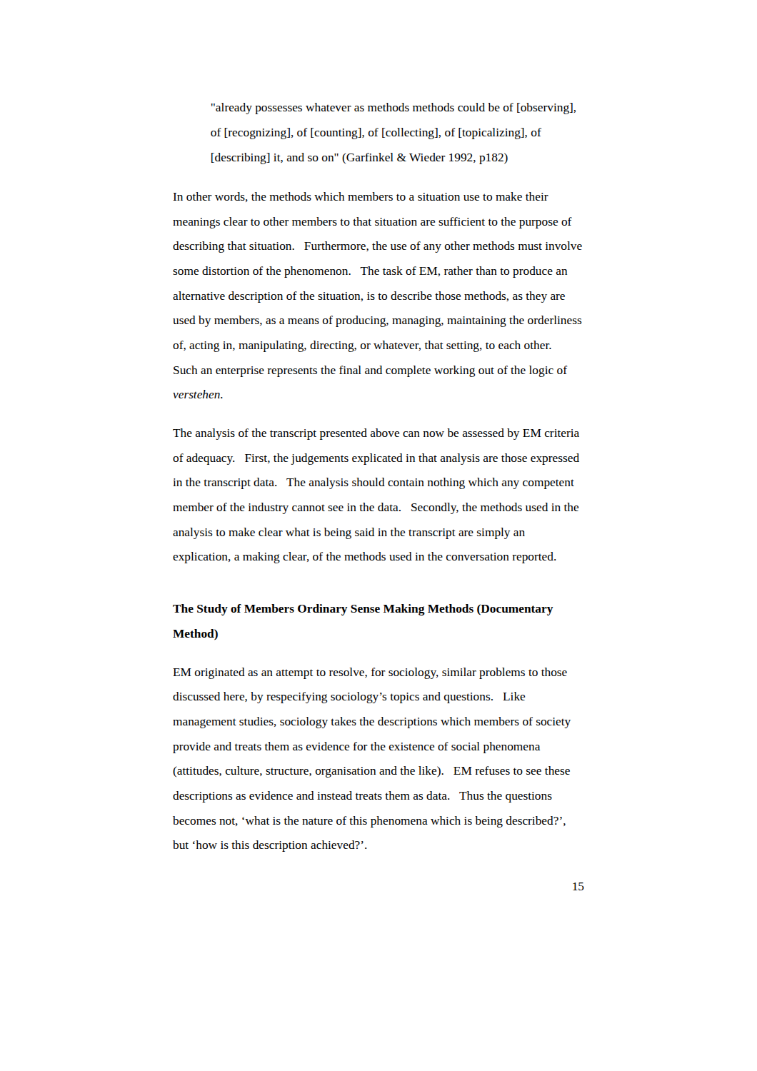"already possesses whatever as methods methods could be of [observing], of [recognizing], of [counting], of [collecting], of [topicalizing], of [describing] it, and so on" (Garfinkel & Wieder 1992, p182)
In other words, the methods which members to a situation use to make their meanings clear to other members to that situation are sufficient to the purpose of describing that situation. Furthermore, the use of any other methods must involve some distortion of the phenomenon. The task of EM, rather than to produce an alternative description of the situation, is to describe those methods, as they are used by members, as a means of producing, managing, maintaining the orderliness of, acting in, manipulating, directing, or whatever, that setting, to each other. Such an enterprise represents the final and complete working out of the logic of verstehen.
The analysis of the transcript presented above can now be assessed by EM criteria of adequacy. First, the judgements explicated in that analysis are those expressed in the transcript data. The analysis should contain nothing which any competent member of the industry cannot see in the data. Secondly, the methods used in the analysis to make clear what is being said in the transcript are simply an explication, a making clear, of the methods used in the conversation reported.
The Study of Members Ordinary Sense Making Methods (Documentary Method)
EM originated as an attempt to resolve, for sociology, similar problems to those discussed here, by respecifying sociology’s topics and questions. Like management studies, sociology takes the descriptions which members of society provide and treats them as evidence for the existence of social phenomena (attitudes, culture, structure, organisation and the like). EM refuses to see these descriptions as evidence and instead treats them as data. Thus the questions becomes not, ‘what is the nature of this phenomena which is being described?’, but ‘how is this description achieved?’.
15